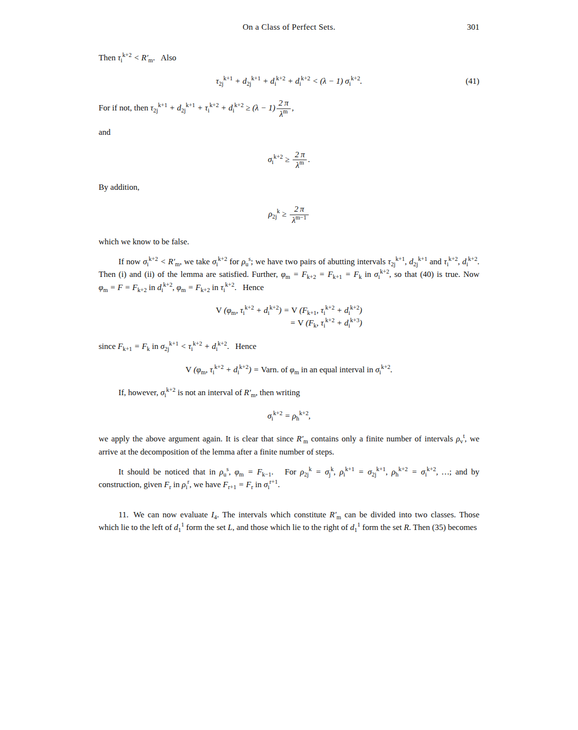On a Class of Perfect Sets. 301
Then τik+2 < R′m. Also
τ2jk+1 + d2jk+1 + dik+2 + dik+2 < (λ − 1) σik+2. (41)
For if not, then τ2jk+1 + d2jk+1 + τik+2 + dik+2 ≥ (λ − 1) 2 π λm,
and
σik+2 ≥ 2 π λm.
By addition,
ρ2jk ≥ 2 π λm−1
which we know to be false.
If now σik+2 < R′m, we take σik+2 for ρus; we have two pairs of abutting intervals τ2jk+1, d2jk+1 and τik+2, dik+2. Then (i) and (ii) of the lemma are satisfied. Further, φm = Fk+2 = Fk+1 = Fk in σik+2, so that (40) is true. Now φm = F = Fk+2 in dik+2, φm = Fk+2 in τik+2. Hence
V (φm, τik+2 + dik+2) = V (Fk+1, τik+2 + dik+2) = V (Fk, τik+2 + dik+3)
since Fk+1 = Fk in σ2jk+1 < τik+2 + dik+2. Hence
V (φm, τik+2 + dik+2) = Varn. of φm in an equal interval in σik+2.
If, however, σik+2 is not an interval of R′m, then writing
σik+2 = ρhk+2,
we apply the above argument again. It is clear that since R′m contains only a finite number of intervals ρvt, we arrive at the decomposition of the lemma after a finite number of steps.
It should be noticed that in ρus, φm = Fk−1. For ρ2jk = σjk, ρik+1 = σ2jk+1, ρhk+2 = σik+2, …; and by construction, given Fr in ρir, we have Fr+1 = Fr in σir+1.
11. We can now evaluate I4. The intervals which constitute R′m can be divided into two classes. Those which lie to the left of d11 form the set L, and those which lie to the right of d11 form the set R. Then (35) becomes